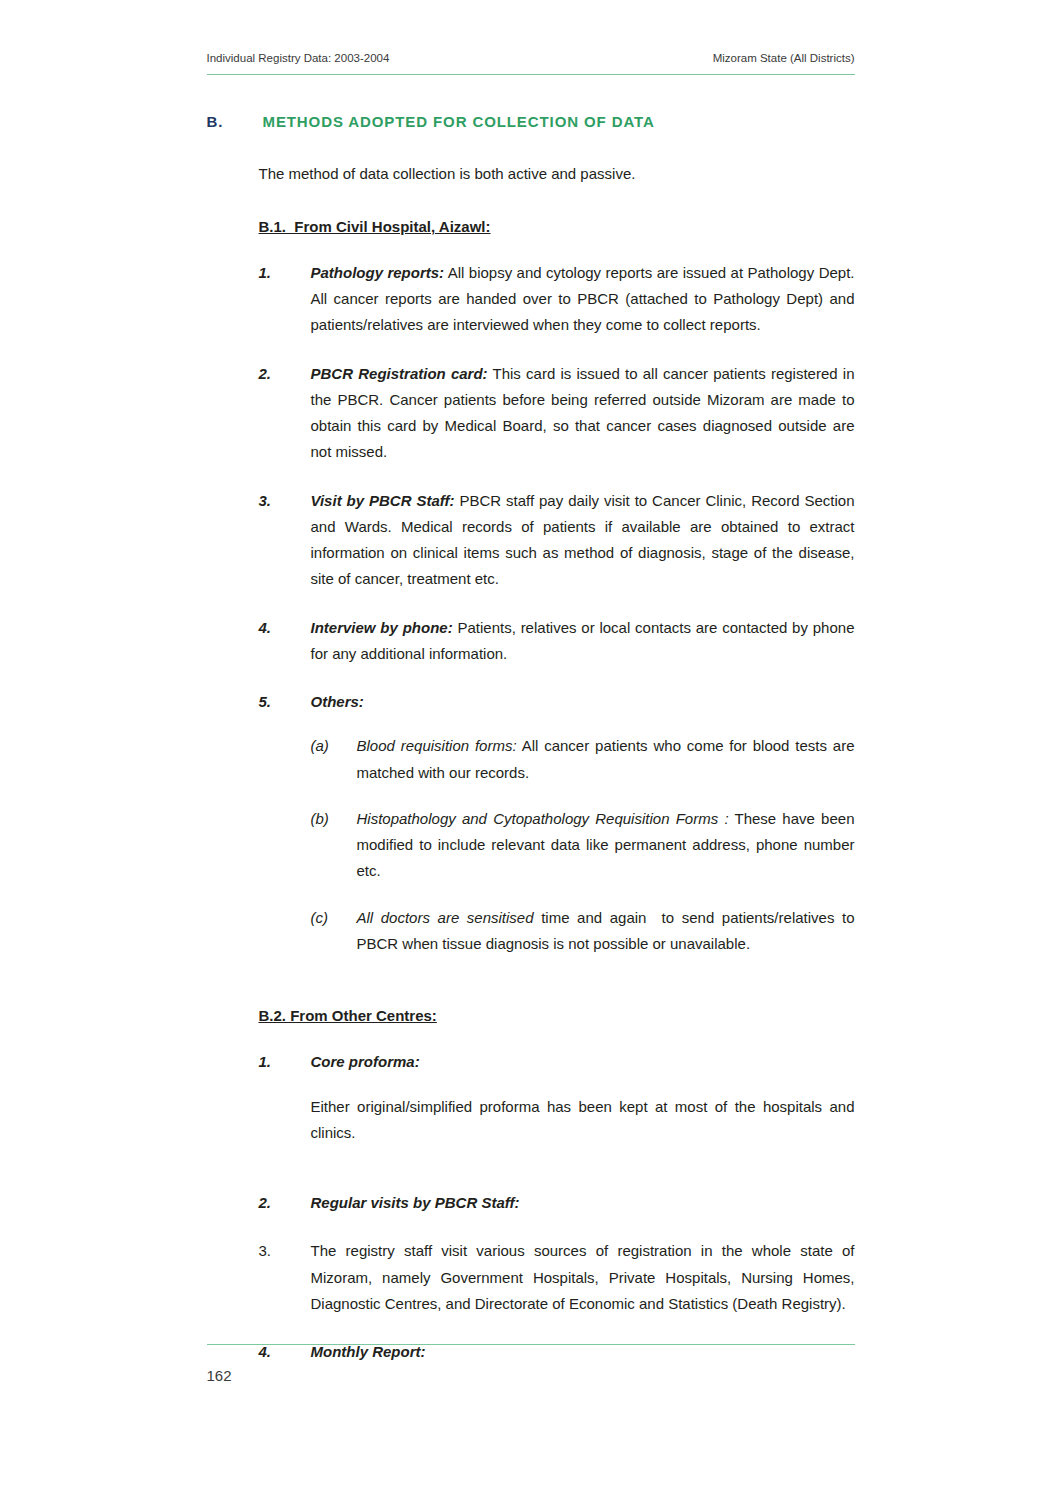Individual Registry Data: 2003-2004
Mizoram State (All Districts)
B. METHODS ADOPTED FOR COLLECTION OF DATA
The method of data collection is both active and passive.
B.1. From Civil Hospital, Aizawl:
1. Pathology reports: All biopsy and cytology reports are issued at Pathology Dept. All cancer reports are handed over to PBCR (attached to Pathology Dept) and patients/relatives are interviewed when they come to collect reports.
2. PBCR Registration card: This card is issued to all cancer patients registered in the PBCR. Cancer patients before being referred outside Mizoram are made to obtain this card by Medical Board, so that cancer cases diagnosed outside are not missed.
3. Visit by PBCR Staff: PBCR staff pay daily visit to Cancer Clinic, Record Section and Wards. Medical records of patients if available are obtained to extract information on clinical items such as method of diagnosis, stage of the disease, site of cancer, treatment etc.
4. Interview by phone: Patients, relatives or local contacts are contacted by phone for any additional information.
5. Others:
(a) Blood requisition forms: All cancer patients who come for blood tests are matched with our records.
(b) Histopathology and Cytopathology Requisition Forms : These have been modified to include relevant data like permanent address, phone number etc.
(c) All doctors are sensitised time and again to send patients/relatives to PBCR when tissue diagnosis is not possible or unavailable.
B.2. From Other Centres:
1. Core proforma:
Either original/simplified proforma has been kept at most of the hospitals and clinics.
2. Regular visits by PBCR Staff:
3. The registry staff visit various sources of registration in the whole state of Mizoram, namely Government Hospitals, Private Hospitals, Nursing Homes, Diagnostic Centres, and Directorate of Economic and Statistics (Death Registry).
4. Monthly Report:
162